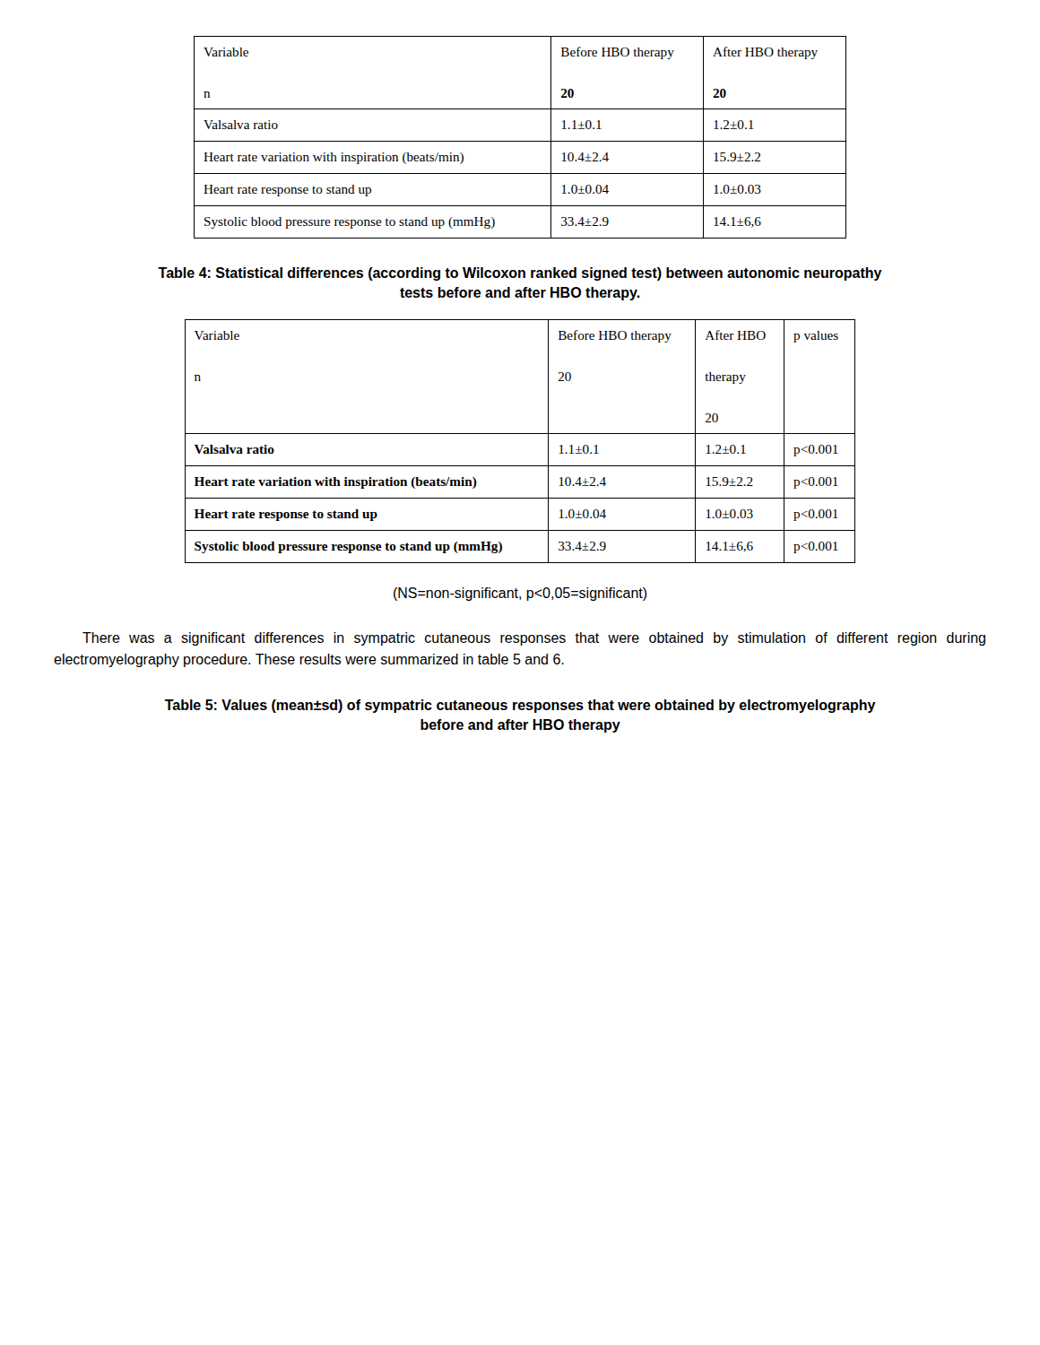| Variable n | Before HBO therapy 20 | After HBO therapy 20 |
| Valsalva ratio | 1.1±0.1 | 1.2±0.1 |
| Heart rate variation with inspiration (beats/min) | 10.4±2.4 | 15.9±2.2 |
| Heart rate response to stand up | 1.0±0.04 | 1.0±0.03 |
| Systolic blood pressure response to stand up (mmHg) | 33.4±2.9 | 14.1±6,6 |
Table 4: Statistical differences (according to Wilcoxon ranked signed test) between autonomic neuropathy tests before and after HBO therapy.
| Variable n | Before HBO therapy 20 | After HBO therapy 20 | p values |
| Valsalva ratio | 1.1±0.1 | 1.2±0.1 | p<0.001 |
| Heart rate variation with inspiration (beats/min) | 10.4±2.4 | 15.9±2.2 | p<0.001 |
| Heart rate response to stand up | 1.0±0.04 | 1.0±0.03 | p<0.001 |
| Systolic blood pressure response to stand up (mmHg) | 33.4±2.9 | 14.1±6,6 | p<0.001 |
(NS=non-significant, p<0,05=significant)
There was a significant differences in sympatric cutaneous responses that were obtained by stimulation of different region during electromyelography procedure. These results were summarized in table 5 and 6.
Table 5: Values (mean±sd) of sympatric cutaneous responses that were obtained by electromyelography before and after HBO therapy